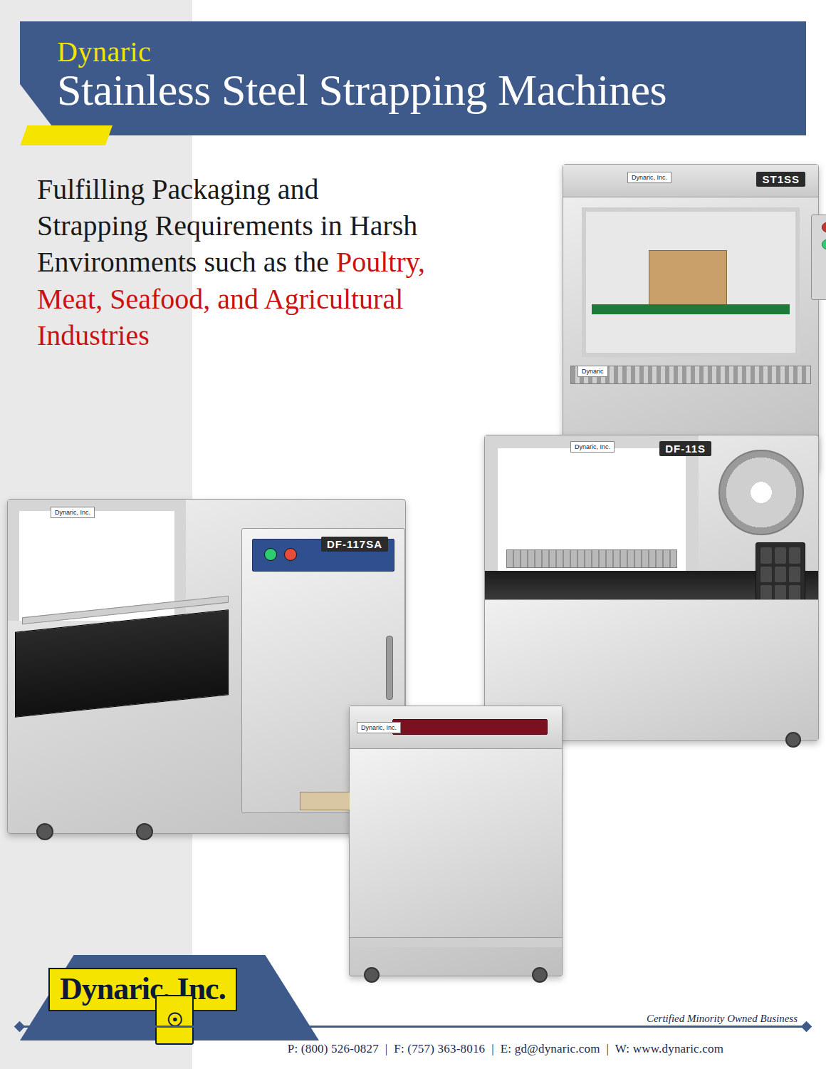Dynaric
Stainless Steel Strapping Machines
Fulfilling Packaging and Strapping Requirements in Harsh Environments such as the Poultry, Meat, Seafood, and Agricultural Industries
Dynaric, Inc. ST1SS
Dynaric
Dynaric, Inc. DF-11S
Dynaric, Inc.
DF-117SA
Dynaric, Inc.
Dynaric, Inc.
®
☉
Certified Minority Owned Business
P: (800) 526-0827 | F: (757) 363-8016 | E: gd@dynaric.com | W: www.dynaric.com